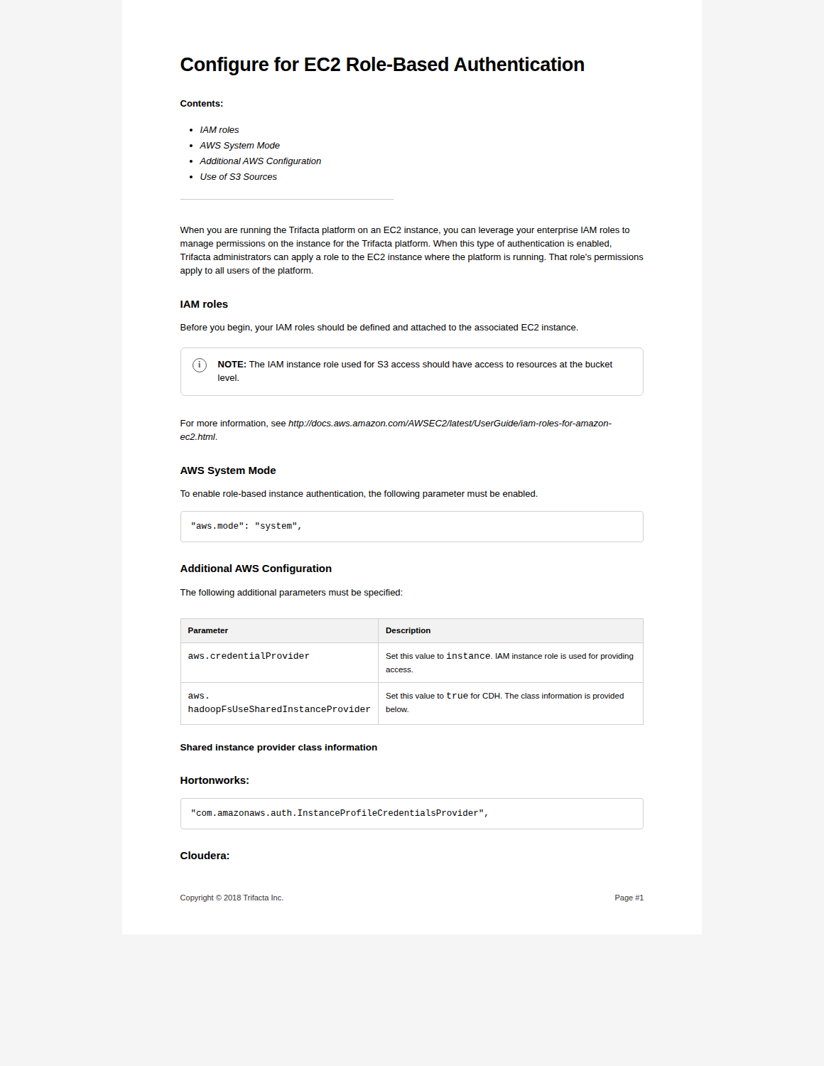Configure for EC2 Role-Based Authentication
Contents:
IAM roles
AWS System Mode
Additional AWS Configuration
Use of S3 Sources
When you are running the Trifacta platform on an EC2 instance, you can leverage your enterprise IAM roles to manage permissions on the instance for the Trifacta platform. When this type of authentication is enabled, Trifacta administrators can apply a role to the EC2 instance where the platform is running. That role's permissions apply to all users of the platform.
IAM roles
Before you begin, your IAM roles should be defined and attached to the associated EC2 instance.
i NOTE: The IAM instance role used for S3 access should have access to resources at the bucket level.
For more information, see http://docs.aws.amazon.com/AWSEC2/latest/UserGuide/iam-roles-for-amazon-ec2.html.
AWS System Mode
To enable role-based instance authentication, the following parameter must be enabled.
"aws.mode": "system",
Additional AWS Configuration
The following additional parameters must be specified:
| Parameter | Description |
| --- | --- |
| aws.credentialProvider | Set this value to instance . IAM instance role is used for providing access. |
| aws. hadoopFsUseSharedInstanceProvider | Set this value to true for CDH. The class information is provided below. |
Shared instance provider class information
Hortonworks:
"com.amazonaws.auth.InstanceProfileCredentialsProvider",
Cloudera:
Copyright © 2018 Trifacta Inc. Page #1